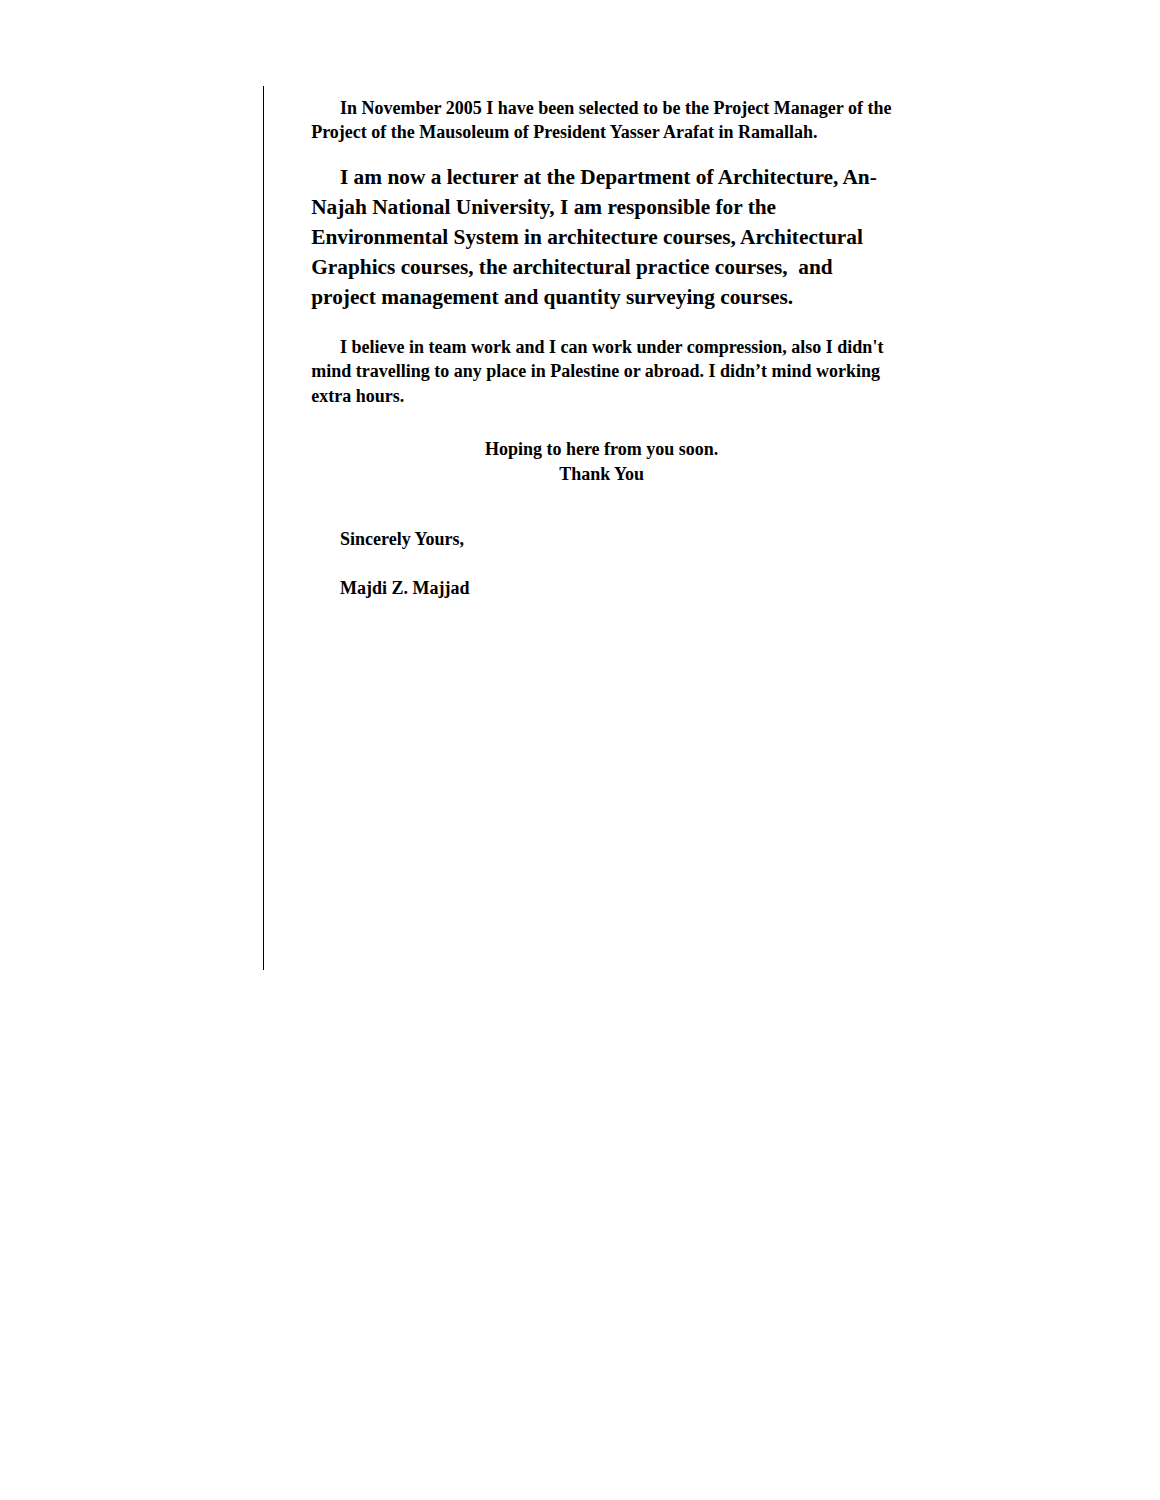In November 2005 I have been selected to be the Project Manager of the Project of the Mausoleum of President Yasser Arafat in Ramallah.
I am now a lecturer at the Department of Architecture, An- Najah National University, I am responsible for the Environmental System in architecture courses, Architectural Graphics courses, the architectural practice courses, and project management and quantity surveying courses.
I believe in team work and I can work under compression, also I didn't mind travelling to any place in Palestine or abroad. I didn’t mind working extra hours.
Hoping to here from you soon.
Thank You
Sincerely Yours,
Majdi Z. Majjad